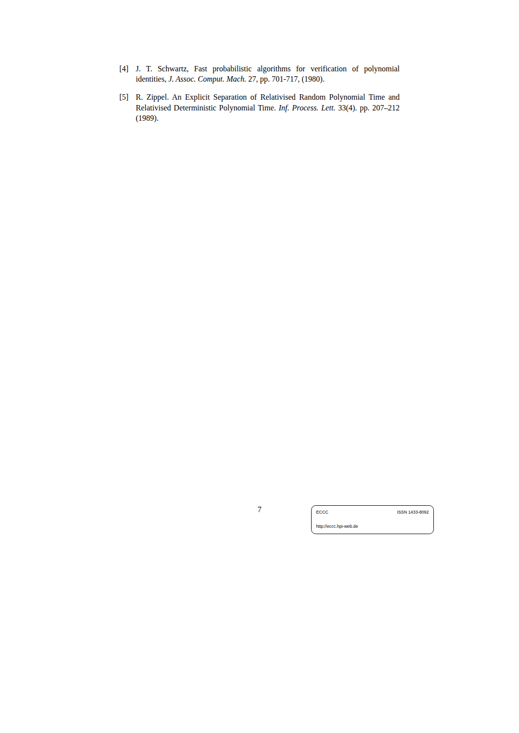[4] J. T. Schwartz, Fast probabilistic algorithms for verification of polynomial identities, J. Assoc. Comput. Mach. 27, pp. 701-717, (1980).
[5] R. Zippel. An Explicit Separation of Relativised Random Polynomial Time and Relativised Deterministic Polynomial Time. Inf. Process. Lett. 33(4). pp. 207–212 (1989).
7
ECCC ISSN 1433-8092
http://eccc.hpi-web.de